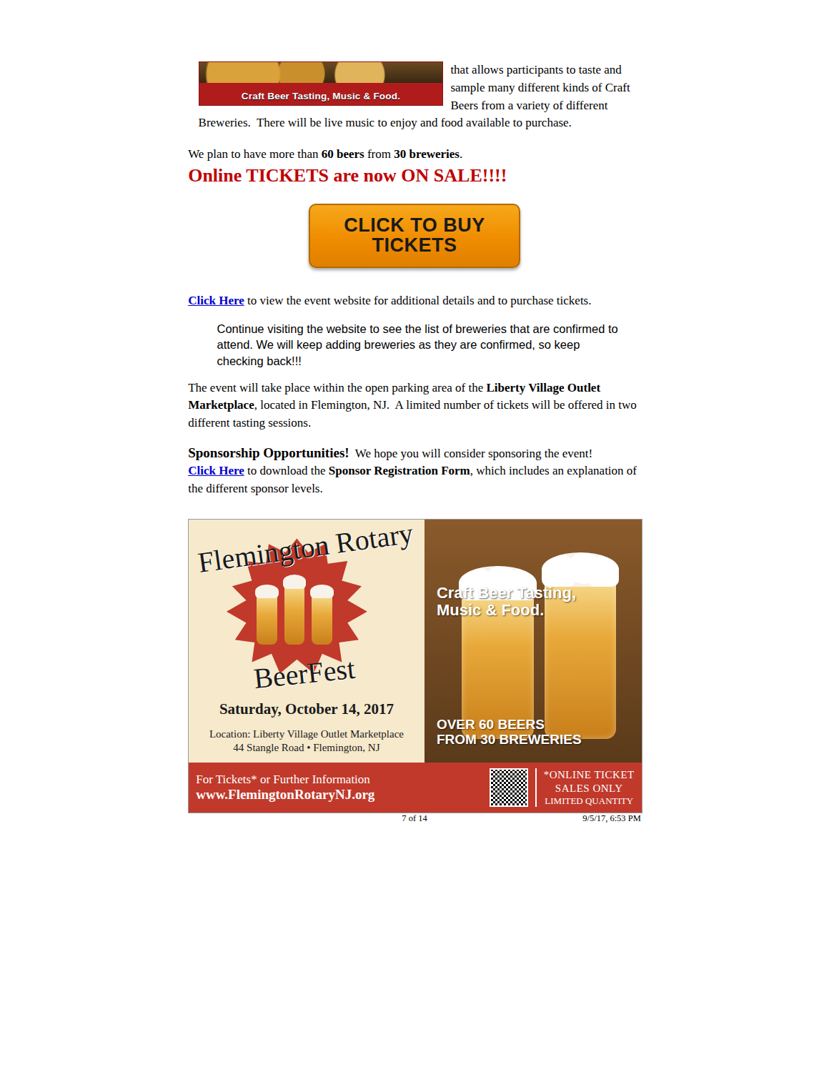Craft Beer Tasting, Music & Food.
that allows participants to taste and sample many different kinds of Craft Beers from a variety of different Breweries. There will be live music to enjoy and food available to purchase.
We plan to have more than 60 beers from 30 breweries.
Online TICKETS are now ON SALE!!!!
CLICK TO BUYTICKETS
Click Here to view the event website for additional details and to purchase tickets.
Continue visiting the website to see the list of breweries that are confirmed to attend. We will keep adding breweries as they are confirmed, so keep checking back!!!
The event will take place within the open parking area of the Liberty Village Outlet Marketplace, located in Flemington, NJ. A limited number of tickets will be offered in two different tasting sessions.
Sponsorship Opportunities! We hope you will consider sponsoring the event!
Click Here to download the Sponsor Registration Form, which includes an explanation of the different sponsor levels.
Flemington Rotary
BeerFest
Saturday, October 14, 2017
Location: Liberty Village Outlet Marketplace
44 Stangle Road • Flemington, NJ
Craft Beer Tasting,
Music & Food.
OVER 60 BEERS
FROM 30 BREWERIES
For Tickets* or Further Information
www.FlemingtonRotaryNJ.org
*ONLINE TICKET
SALES ONLY
LIMITED QUANTITY
7 of 14
9/5/17, 6:53 PM